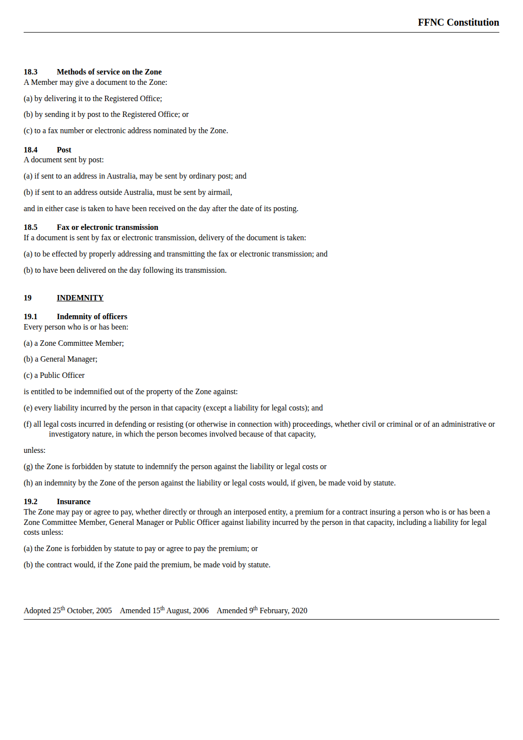FFNC Constitution
18.3 Methods of service on the Zone
A Member may give a document to the Zone:
(a) by delivering it to the Registered Office;
(b) by sending it by post to the Registered Office; or
(c) to a fax number or electronic address nominated by the Zone.
18.4 Post
A document sent by post:
(a) if sent to an address in Australia, may be sent by ordinary post; and
(b) if sent to an address outside Australia, must be sent by airmail,
and in either case is taken to have been received on the day after the date of its posting.
18.5 Fax or electronic transmission
If a document is sent by fax or electronic transmission, delivery of the document is taken:
(a) to be effected by properly addressing and transmitting the fax or electronic transmission; and
(b) to have been delivered on the day following its transmission.
19 INDEMNITY
19.1 Indemnity of officers
Every person who is or has been:
(a) a Zone Committee Member;
(b) a General Manager;
(c) a Public Officer
is entitled to be indemnified out of the property of the Zone against:
(e) every liability incurred by the person in that capacity (except a liability for legal costs); and
(f) all legal costs incurred in defending or resisting (or otherwise in connection with) proceedings, whether civil or criminal or of an administrative or investigatory nature, in which the person becomes involved because of that capacity,
unless:
(g) the Zone is forbidden by statute to indemnify the person against the liability or legal costs or
(h) an indemnity by the Zone of the person against the liability or legal costs would, if given, be made void by statute.
19.2 Insurance
The Zone may pay or agree to pay, whether directly or through an interposed entity, a premium for a contract insuring a person who is or has been a Zone Committee Member, General Manager or Public Officer against liability incurred by the person in that capacity, including a liability for legal costs unless:
(a) the Zone is forbidden by statute to pay or agree to pay the premium; or
(b) the contract would, if the Zone paid the premium, be made void by statute.
Adopted 25th October, 2005 Amended 15th August, 2006 Amended 9th February, 2020